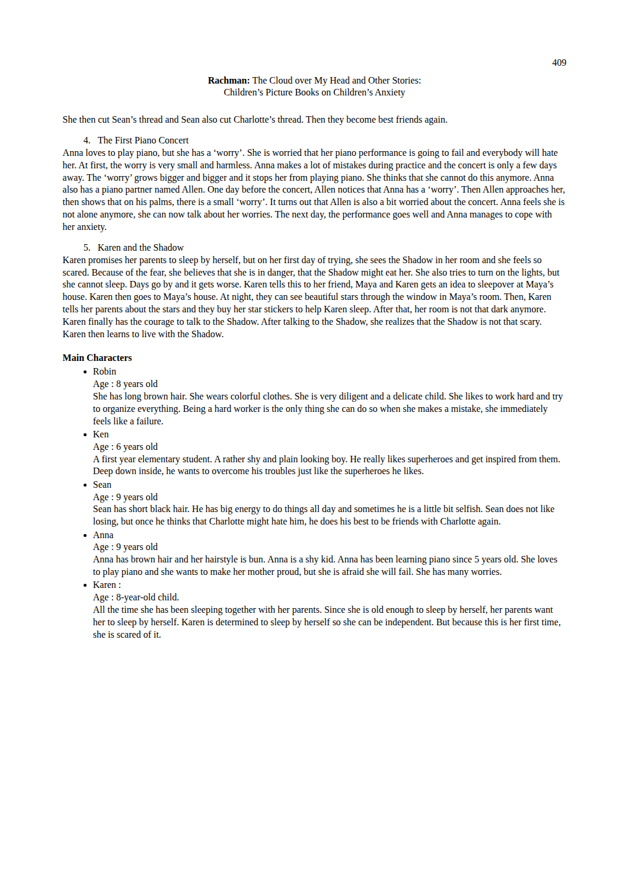409
Rachman: The Cloud over My Head and Other Stories: Children’s Picture Books on Children’s Anxiety
She then cut Sean’s thread and Sean also cut Charlotte’s thread. Then they become best friends again.
4. The First Piano Concert
Anna loves to play piano, but she has a ‘worry’. She is worried that her piano performance is going to fail and everybody will hate her. At first, the worry is very small and harmless. Anna makes a lot of mistakes during practice and the concert is only a few days away. The ‘worry’ grows bigger and bigger and it stops her from playing piano. She thinks that she cannot do this anymore. Anna also has a piano partner named Allen. One day before the concert, Allen notices that Anna has a ‘worry’. Then Allen approaches her, then shows that on his palms, there is a small ‘worry’. It turns out that Allen is also a bit worried about the concert. Anna feels she is not alone anymore, she can now talk about her worries. The next day, the performance goes well and Anna manages to cope with her anxiety.
5. Karen and the Shadow
Karen promises her parents to sleep by herself, but on her first day of trying, she sees the Shadow in her room and she feels so scared. Because of the fear, she believes that she is in danger, that the Shadow might eat her. She also tries to turn on the lights, but she cannot sleep. Days go by and it gets worse. Karen tells this to her friend, Maya and Karen gets an idea to sleepover at Maya’s house. Karen then goes to Maya’s house. At night, they can see beautiful stars through the window in Maya’s room. Then, Karen tells her parents about the stars and they buy her star stickers to help Karen sleep. After that, her room is not that dark anymore. Karen finally has the courage to talk to the Shadow. After talking to the Shadow, she realizes that the Shadow is not that scary. Karen then learns to live with the Shadow.
Main Characters
Robin Age : 8 years old She has long brown hair. She wears colorful clothes. She is very diligent and a delicate child. She likes to work hard and try to organize everything. Being a hard worker is the only thing she can do so when she makes a mistake, she immediately feels like a failure.
Ken Age : 6 years old A first year elementary student. A rather shy and plain looking boy. He really likes superheroes and get inspired from them. Deep down inside, he wants to overcome his troubles just like the superheroes he likes.
Sean Age : 9 years old Sean has short black hair. He has big energy to do things all day and sometimes he is a little bit selfish. Sean does not like losing, but once he thinks that Charlotte might hate him, he does his best to be friends with Charlotte again.
Anna Age : 9 years old Anna has brown hair and her hairstyle is bun. Anna is a shy kid. Anna has been learning piano since 5 years old. She loves to play piano and she wants to make her mother proud, but she is afraid she will fail. She has many worries.
Karen : Age : 8-year-old child. All the time she has been sleeping together with her parents. Since she is old enough to sleep by herself, her parents want her to sleep by herself. Karen is determined to sleep by herself so she can be independent. But because this is her first time, she is scared of it.